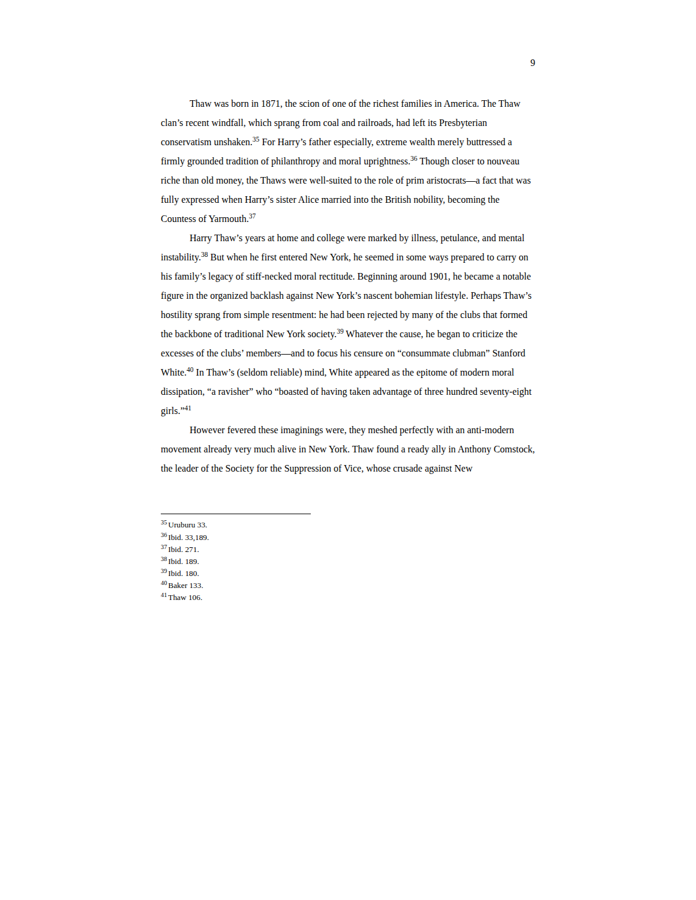9
Thaw was born in 1871, the scion of one of the richest families in America. The Thaw clan’s recent windfall, which sprang from coal and railroads, had left its Presbyterian conservatism unshaken.35 For Harry’s father especially, extreme wealth merely buttressed a firmly grounded tradition of philanthropy and moral uprightness.36 Though closer to nouveau riche than old money, the Thaws were well-suited to the role of prim aristocrats—a fact that was fully expressed when Harry’s sister Alice married into the British nobility, becoming the Countess of Yarmouth.37
Harry Thaw’s years at home and college were marked by illness, petulance, and mental instability.38 But when he first entered New York, he seemed in some ways prepared to carry on his family’s legacy of stiff-necked moral rectitude. Beginning around 1901, he became a notable figure in the organized backlash against New York’s nascent bohemian lifestyle. Perhaps Thaw’s hostility sprang from simple resentment: he had been rejected by many of the clubs that formed the backbone of traditional New York society.39 Whatever the cause, he began to criticize the excesses of the clubs’ members—and to focus his censure on “consummate clubman” Stanford White.40 In Thaw’s (seldom reliable) mind, White appeared as the epitome of modern moral dissipation, “a ravisher” who “boasted of having taken advantage of three hundred seventy-eight girls.”41
However fevered these imaginings were, they meshed perfectly with an anti-modern movement already very much alive in New York. Thaw found a ready ally in Anthony Comstock, the leader of the Society for the Suppression of Vice, whose crusade against New
35 Uruburu 33.
36 Ibid. 33,189.
37 Ibid. 271.
38 Ibid. 189.
39 Ibid. 180.
40 Baker 133.
41 Thaw 106.